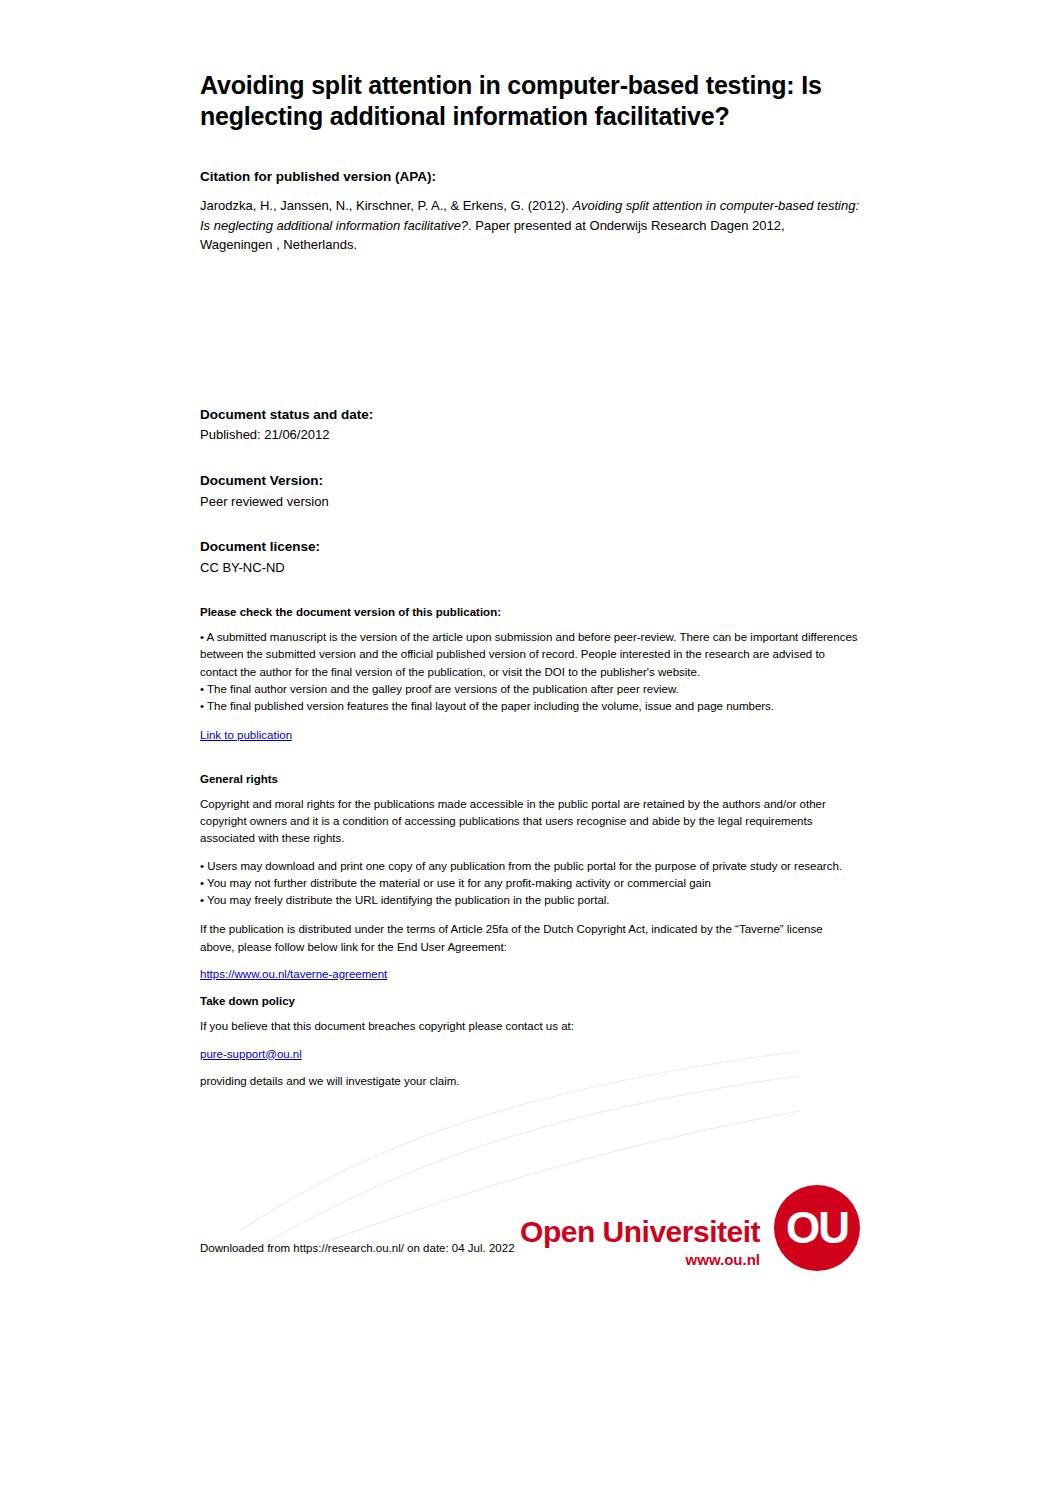Avoiding split attention in computer-based testing: Is neglecting additional information facilitative?
Citation for published version (APA):
Jarodzka, H., Janssen, N., Kirschner, P. A., & Erkens, G. (2012). Avoiding split attention in computer-based testing: Is neglecting additional information facilitative?. Paper presented at Onderwijs Research Dagen 2012, Wageningen , Netherlands.
Document status and date:
Published: 21/06/2012
Document Version:
Peer reviewed version
Document license:
CC BY-NC-ND
Please check the document version of this publication:
• A submitted manuscript is the version of the article upon submission and before peer-review. There can be important differences between the submitted version and the official published version of record. People interested in the research are advised to contact the author for the final version of the publication, or visit the DOI to the publisher's website.
• The final author version and the galley proof are versions of the publication after peer review.
• The final published version features the final layout of the paper including the volume, issue and page numbers.
Link to publication
General rights
Copyright and moral rights for the publications made accessible in the public portal are retained by the authors and/or other copyright owners and it is a condition of accessing publications that users recognise and abide by the legal requirements associated with these rights.
• Users may download and print one copy of any publication from the public portal for the purpose of private study or research.
• You may not further distribute the material or use it for any profit-making activity or commercial gain
• You may freely distribute the URL identifying the publication in the public portal.
If the publication is distributed under the terms of Article 25fa of the Dutch Copyright Act, indicated by the “Taverne” license above, please follow below link for the End User Agreement:
https://www.ou.nl/taverne-agreement
Take down policy
If you believe that this document breaches copyright please contact us at:
pure-support@ou.nl
providing details and we will investigate your claim.
Downloaded from https://research.ou.nl/ on date: 04 Jul. 2022
Open Universiteit
www.ou.nl
OU